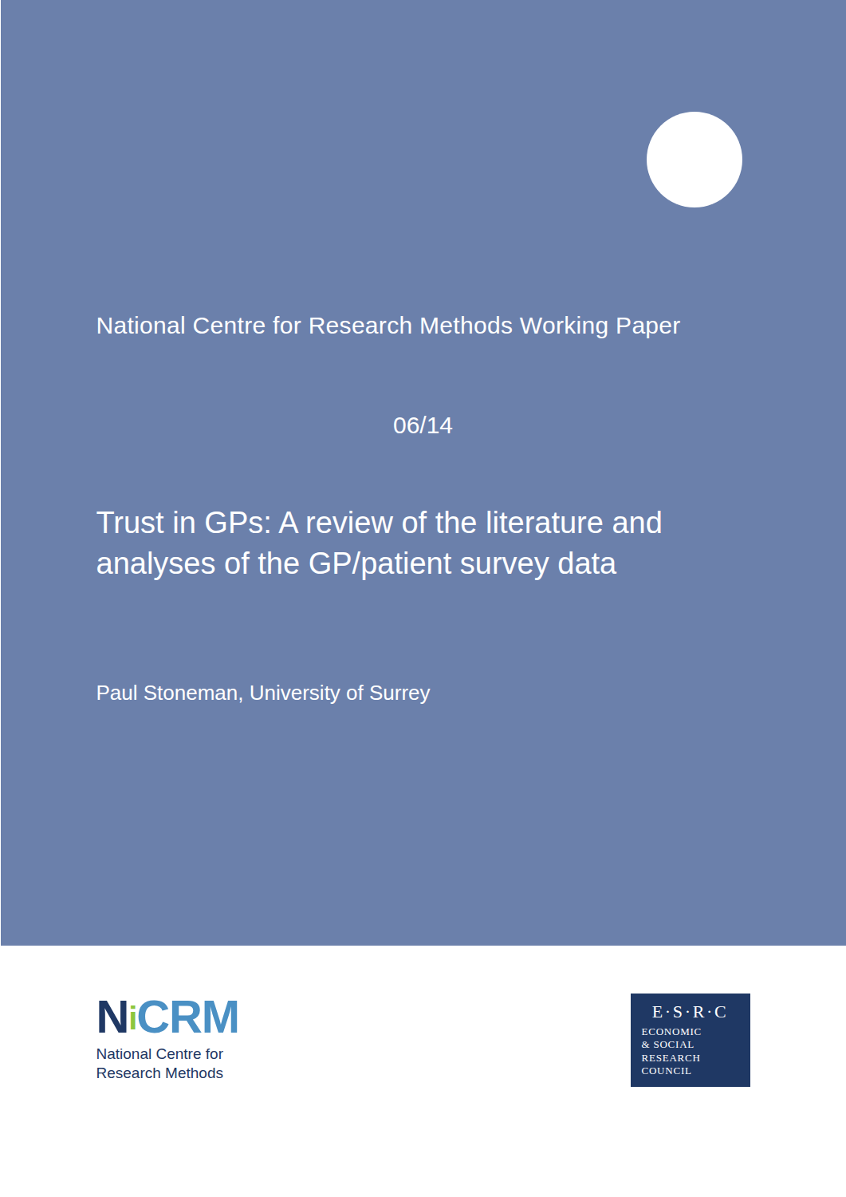National Centre for Research Methods Working Paper
06/14
Trust in GPs: A review of the literature and analyses of the GP/patient survey data
Paul Stoneman, University of Surrey
Ni CRM
National Centre for
Research Methods
E·S·R·C
Economic
& Social
Research
Council